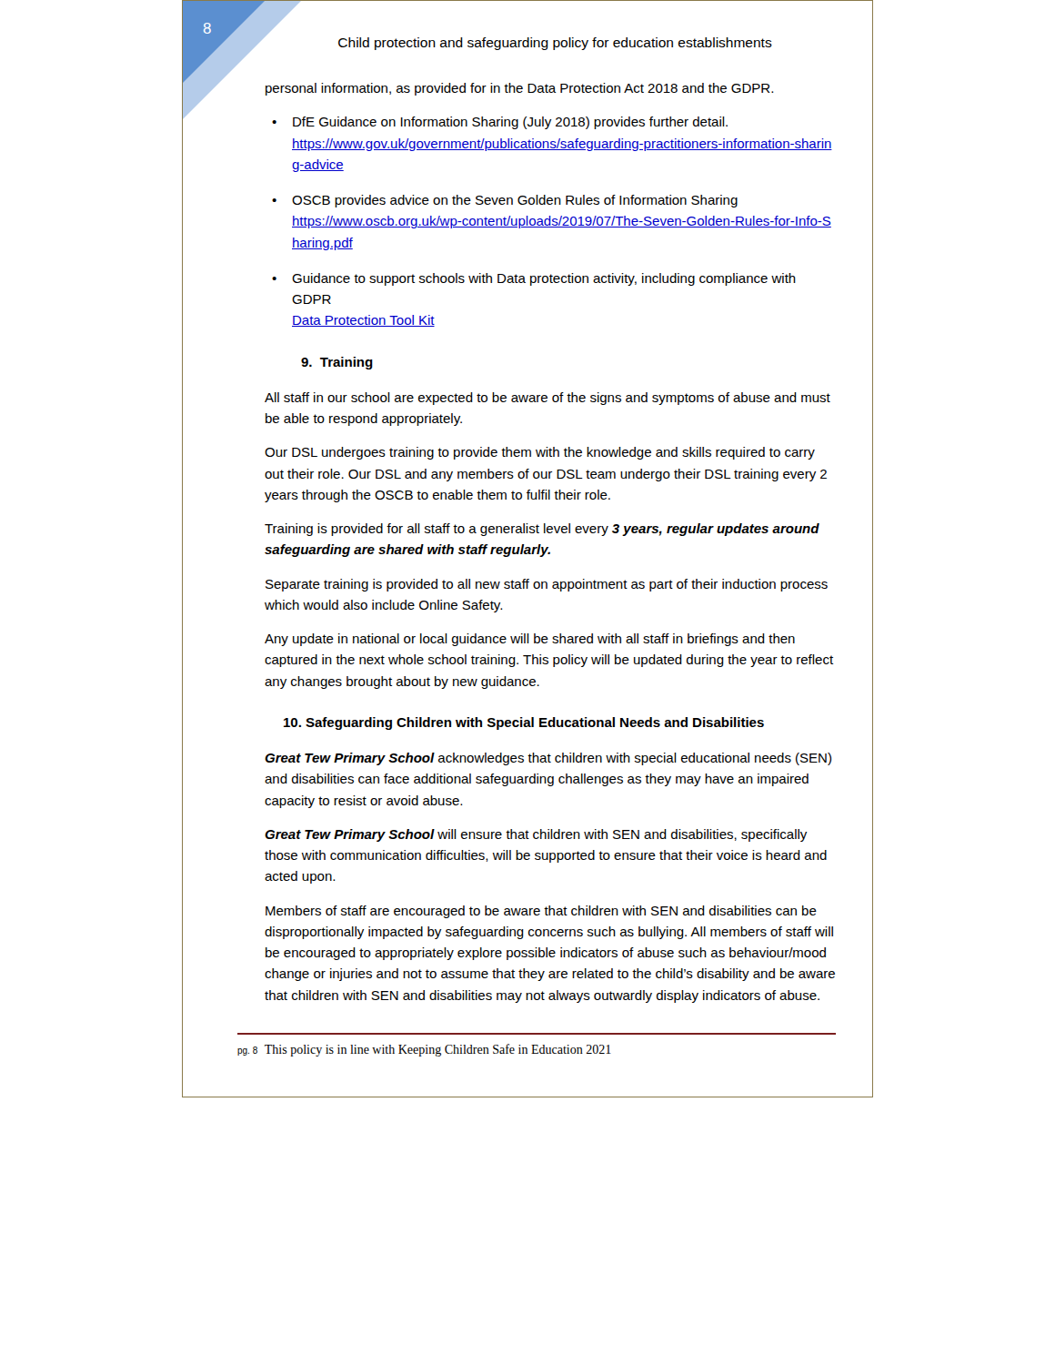8
Child protection and safeguarding policy for education establishments
personal information, as provided for in the Data Protection Act 2018 and the GDPR.
DfE Guidance on Information Sharing (July 2018) provides further detail.
https://www.gov.uk/government/publications/safeguarding-practitioners-information-sharing-advice
OSCB provides advice on the Seven Golden Rules of Information Sharing
https://www.oscb.org.uk/wp-content/uploads/2019/07/The-Seven-Golden-Rules-for-Info-Sharing.pdf
Guidance to support schools with Data protection activity, including compliance with GDPR
Data Protection Tool Kit
9. Training
All staff in our school are expected to be aware of the signs and symptoms of abuse and must be able to respond appropriately.
Our DSL undergoes training to provide them with the knowledge and skills required to carry out their role. Our DSL and any members of our DSL team undergo their DSL training every 2 years through the OSCB to enable them to fulfil their role.
Training is provided for all staff to a generalist level every 3 years, regular updates around safeguarding are shared with staff regularly.
Separate training is provided to all new staff on appointment as part of their induction process which would also include Online Safety.
Any update in national or local guidance will be shared with all staff in briefings and then captured in the next whole school training. This policy will be updated during the year to reflect any changes brought about by new guidance.
10. Safeguarding Children with Special Educational Needs and Disabilities
Great Tew Primary School acknowledges that children with special educational needs (SEN) and disabilities can face additional safeguarding challenges as they may have an impaired capacity to resist or avoid abuse.
Great Tew Primary School will ensure that children with SEN and disabilities, specifically those with communication difficulties, will be supported to ensure that their voice is heard and acted upon.
Members of staff are encouraged to be aware that children with SEN and disabilities can be disproportionally impacted by safeguarding concerns such as bullying. All members of staff will be encouraged to appropriately explore possible indicators of abuse such as behaviour/mood change or injuries and not to assume that they are related to the child’s disability and be aware that children with SEN and disabilities may not always outwardly display indicators of abuse.
pg. 8 This policy is in line with Keeping Children Safe in Education 2021